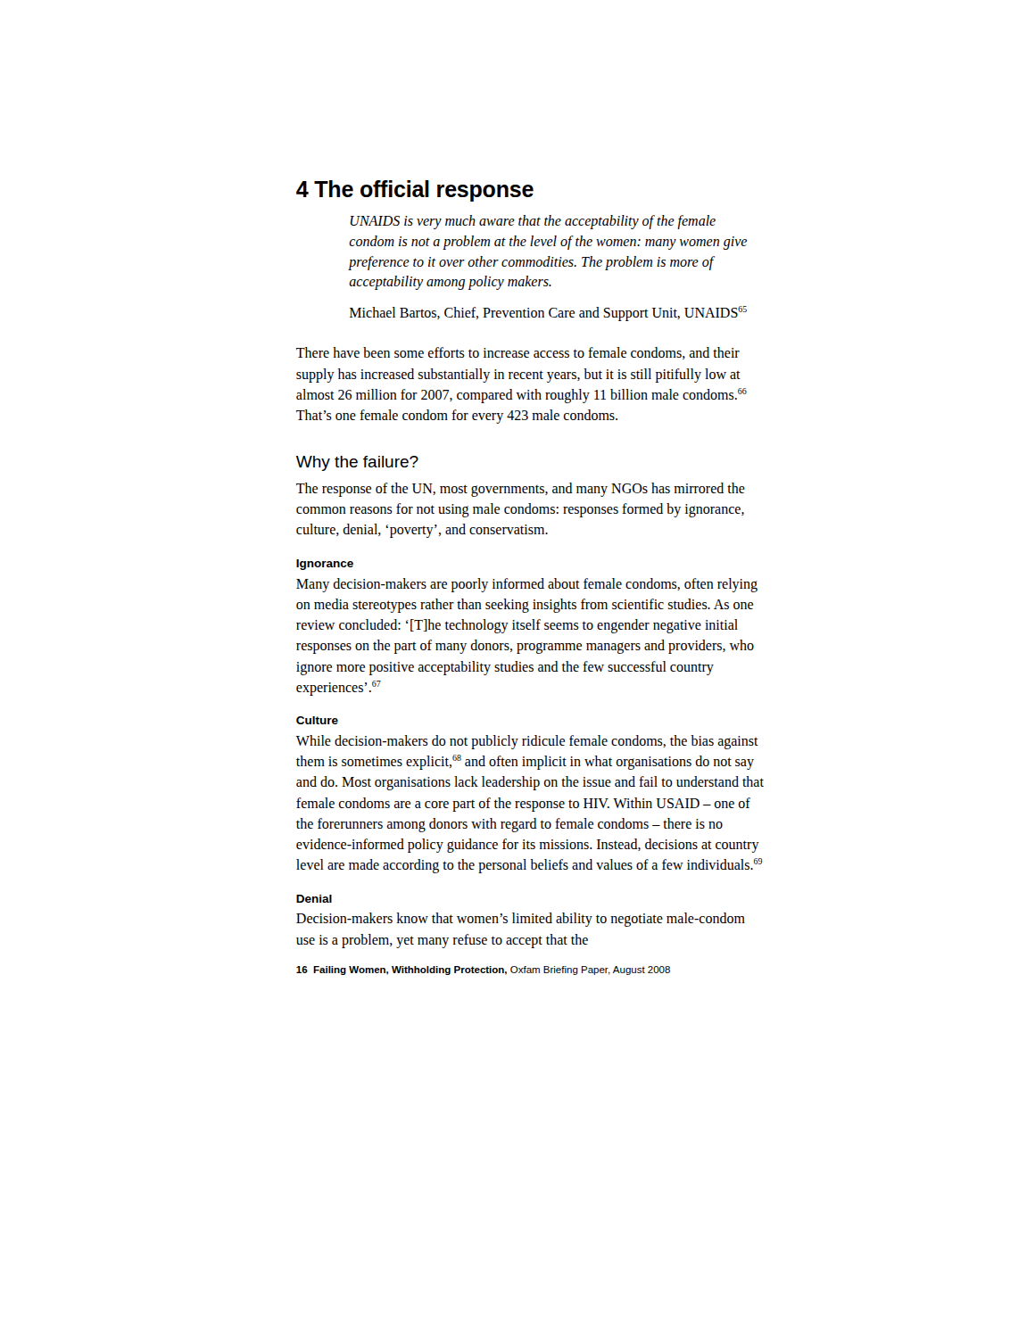4 The official response
UNAIDS is very much aware that the acceptability of the female condom is not a problem at the level of the women: many women give preference to it over other commodities. The problem is more of acceptability among policy makers.
Michael Bartos, Chief, Prevention Care and Support Unit, UNAIDS65
There have been some efforts to increase access to female condoms, and their supply has increased substantially in recent years, but it is still pitifully low at almost 26 million for 2007, compared with roughly 11 billion male condoms.66 That’s one female condom for every 423 male condoms.
Why the failure?
The response of the UN, most governments, and many NGOs has mirrored the common reasons for not using male condoms: responses formed by ignorance, culture, denial, ‘poverty’, and conservatism.
Ignorance
Many decision-makers are poorly informed about female condoms, often relying on media stereotypes rather than seeking insights from scientific studies. As one review concluded: ‘[T]he technology itself seems to engender negative initial responses on the part of many donors, programme managers and providers, who ignore more positive acceptability studies and the few successful country experiences’.67
Culture
While decision-makers do not publicly ridicule female condoms, the bias against them is sometimes explicit,68 and often implicit in what organisations do not say and do. Most organisations lack leadership on the issue and fail to understand that female condoms are a core part of the response to HIV. Within USAID – one of the forerunners among donors with regard to female condoms – there is no evidence-informed policy guidance for its missions. Instead, decisions at country level are made according to the personal beliefs and values of a few individuals.69
Denial
Decision-makers know that women’s limited ability to negotiate male-condom use is a problem, yet many refuse to accept that the
16 Failing Women, Withholding Protection, Oxfam Briefing Paper, August 2008